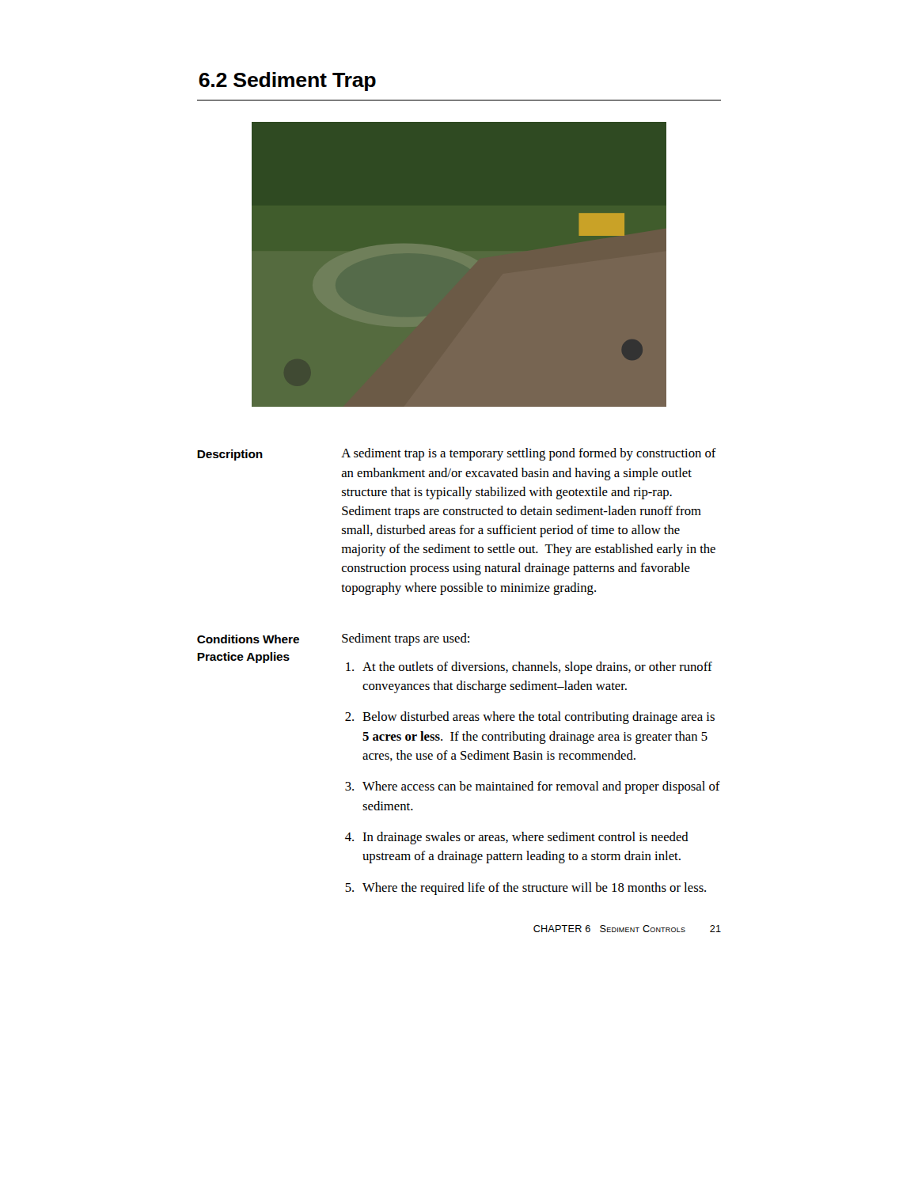6.2 Sediment Trap
Description
A sediment trap is a temporary settling pond formed by construction of an embankment and/or excavated basin and having a simple outlet structure that is typically stabilized with geotextile and rip-rap. Sediment traps are constructed to detain sediment-laden runoff from small, disturbed areas for a sufficient period of time to allow the majority of the sediment to settle out. They are established early in the construction process using natural drainage patterns and favorable topography where possible to minimize grading.
Conditions Where Practice Applies
Sediment traps are used:
At the outlets of diversions, channels, slope drains, or other runoff conveyances that discharge sediment–laden water.
Below disturbed areas where the total contributing drainage area is 5 acres or less. If the contributing drainage area is greater than 5 acres, the use of a Sediment Basin is recommended.
Where access can be maintained for removal and proper disposal of sediment.
In drainage swales or areas, where sediment control is needed upstream of a drainage pattern leading to a storm drain inlet.
Where the required life of the structure will be 18 months or less.
CHAPTER 6 Sediment Controls 21